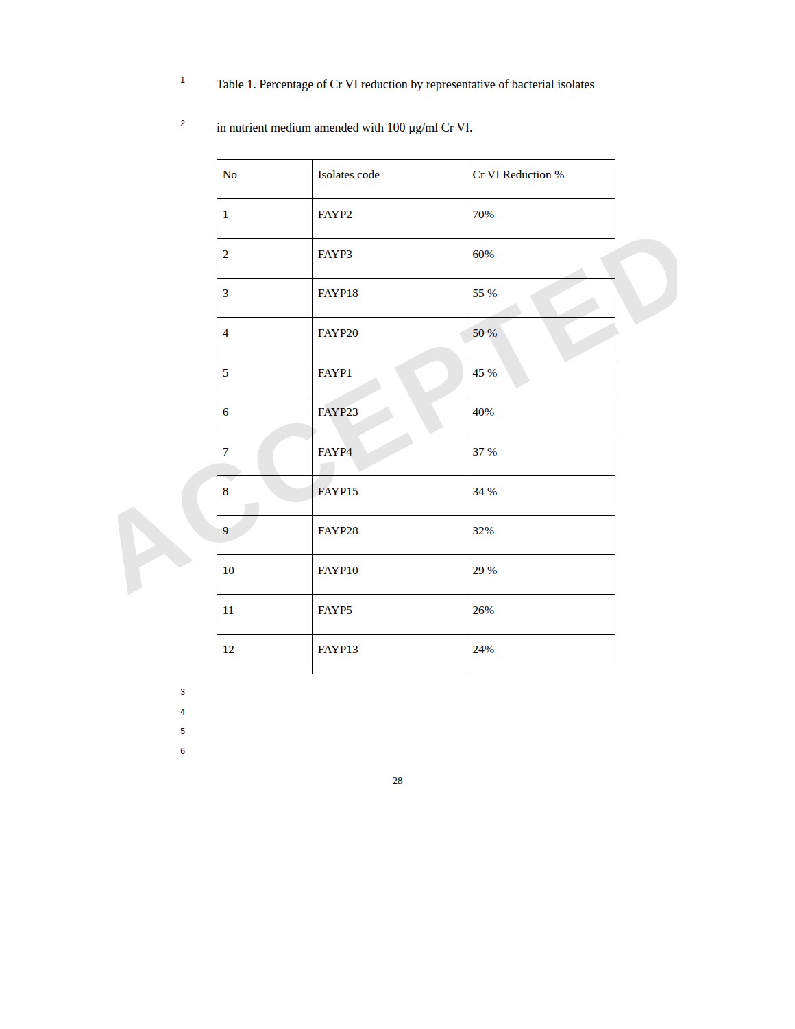ACCEPTED
1 Table 1. Percentage of Cr VI reduction by representative of bacterial isolates
2in nutrient medium amended with 100 µg/ml Cr VI.
| No | Isolates code | Cr VI Reduction % |
| 1 | FAYP2 | 70% |
| 2 | FAYP3 | 60% |
| 3 | FAYP18 | 55 % |
| 4 | FAYP20 | 50 % |
| 5 | FAYP1 | 45 % |
| 6 | FAYP23 | 40% |
| 7 | FAYP4 | 37 % |
| 8 | FAYP15 | 34 % |
| 9 | FAYP28 | 32% |
| 10 | FAYP10 | 29 % |
| 11 | FAYP5 | 26% |
| 12 | FAYP13 | 24% |
3
4
5
6
28